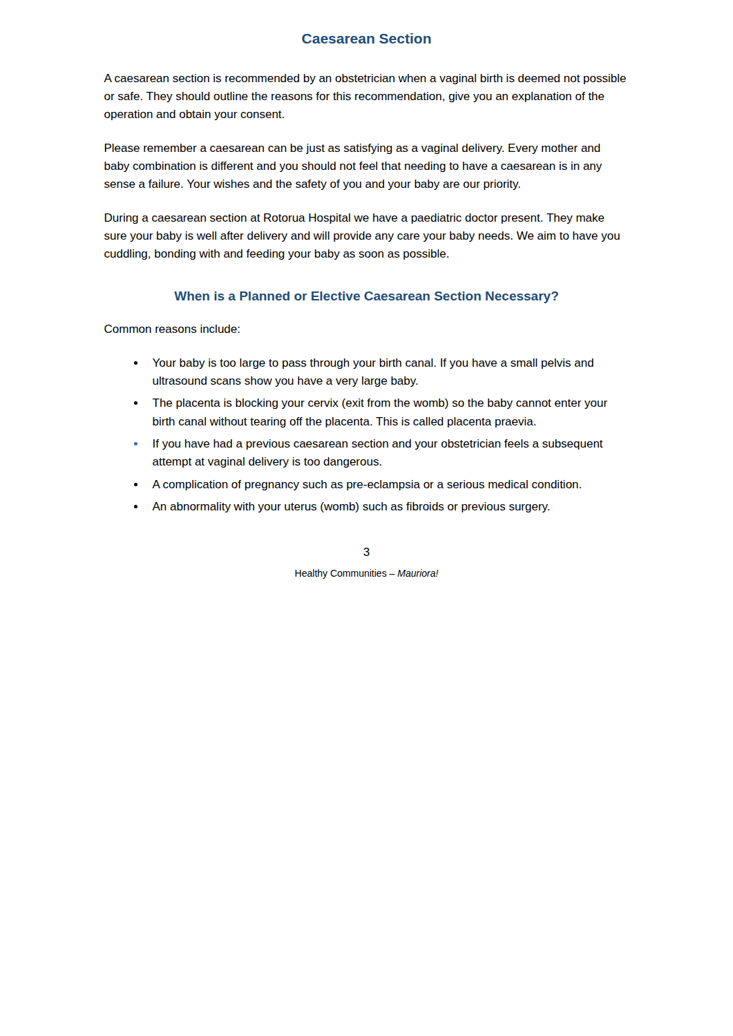Caesarean Section
A caesarean section is recommended by an obstetrician when a vaginal birth is deemed not possible or safe. They should outline the reasons for this recommendation, give you an explanation of the operation and obtain your consent.
Please remember a caesarean can be just as satisfying as a vaginal delivery. Every mother and baby combination is different and you should not feel that needing to have a caesarean is in any sense a failure. Your wishes and the safety of you and your baby are our priority.
During a caesarean section at Rotorua Hospital we have a paediatric doctor present. They make sure your baby is well after delivery and will provide any care your baby needs. We aim to have you cuddling, bonding with and feeding your baby as soon as possible.
When is a Planned or Elective Caesarean Section Necessary?
Common reasons include:
Your baby is too large to pass through your birth canal. If you have a small pelvis and ultrasound scans show you have a very large baby.
The placenta is blocking your cervix (exit from the womb) so the baby cannot enter your birth canal without tearing off the placenta. This is called placenta praevia.
If you have had a previous caesarean section and your obstetrician feels a subsequent attempt at vaginal delivery is too dangerous.
A complication of pregnancy such as pre-eclampsia or a serious medical condition.
An abnormality with your uterus (womb) such as fibroids or previous surgery.
3
Healthy Communities – Mauriora!